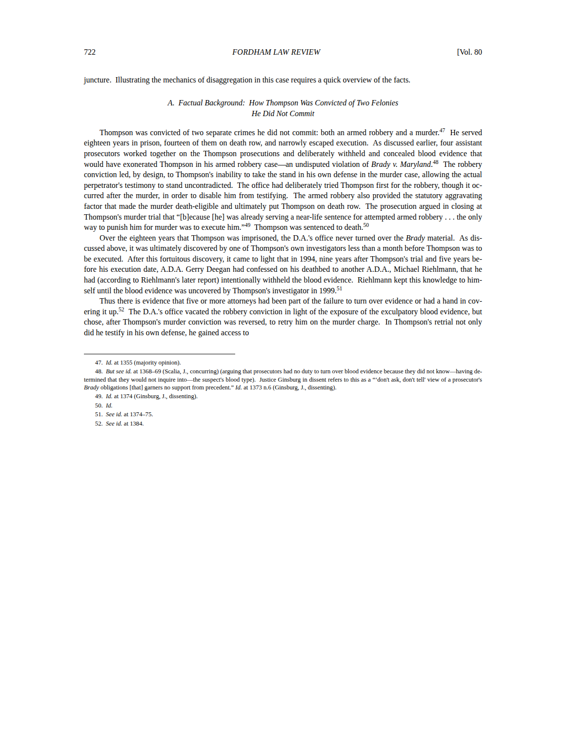722 FORDHAM LAW REVIEW [Vol. 80
juncture. Illustrating the mechanics of disaggregation in this case requires a quick overview of the facts.
A. Factual Background: How Thompson Was Convicted of Two Felonies
He Did Not Commit
Thompson was convicted of two separate crimes he did not commit: both an armed robbery and a murder.47 He served eighteen years in prison, fourteen of them on death row, and narrowly escaped execution. As discussed earlier, four assistant prosecutors worked together on the Thompson prosecutions and deliberately withheld and concealed blood evidence that would have exonerated Thompson in his armed robbery case—an undisputed violation of Brady v. Maryland.48 The robbery conviction led, by design, to Thompson's inability to take the stand in his own defense in the murder case, allowing the actual perpetrator's testimony to stand uncontradicted. The office had deliberately tried Thompson first for the robbery, though it occurred after the murder, in order to disable him from testifying. The armed robbery also provided the statutory aggravating factor that made the murder death-eligible and ultimately put Thompson on death row. The prosecution argued in closing at Thompson's murder trial that “[b]ecause [he] was already serving a near-life sentence for attempted armed robbery . . . the only way to punish him for murder was to execute him.”49 Thompson was sentenced to death.50
Over the eighteen years that Thompson was imprisoned, the D.A.'s office never turned over the Brady material. As discussed above, it was ultimately discovered by one of Thompson's own investigators less than a month before Thompson was to be executed. After this fortuitous discovery, it came to light that in 1994, nine years after Thompson's trial and five years before his execution date, A.D.A. Gerry Deegan had confessed on his deathbed to another A.D.A., Michael Riehlmann, that he had (according to Riehlmann's later report) intentionally withheld the blood evidence. Riehlmann kept this knowledge to himself until the blood evidence was uncovered by Thompson's investigator in 1999.51
Thus there is evidence that five or more attorneys had been part of the failure to turn over evidence or had a hand in covering it up.52 The D.A.'s office vacated the robbery conviction in light of the exposure of the exculpatory blood evidence, but chose, after Thompson's murder conviction was reversed, to retry him on the murder charge. In Thompson's retrial not only did he testify in his own defense, he gained access to
47. Id. at 1355 (majority opinion).
48. But see id. at 1368–69 (Scalia, J., concurring) (arguing that prosecutors had no duty to turn over blood evidence because they did not know—having determined that they would not inquire into—the suspect's blood type). Justice Ginsburg in dissent refers to this as a “‘don't ask, don't tell' view of a prosecutor's Brady obligations [that] garners no support from precedent.” Id. at 1373 n.6 (Ginsburg, J., dissenting).
49. Id. at 1374 (Ginsburg, J., dissenting).
50. Id.
51. See id. at 1374–75.
52. See id. at 1384.